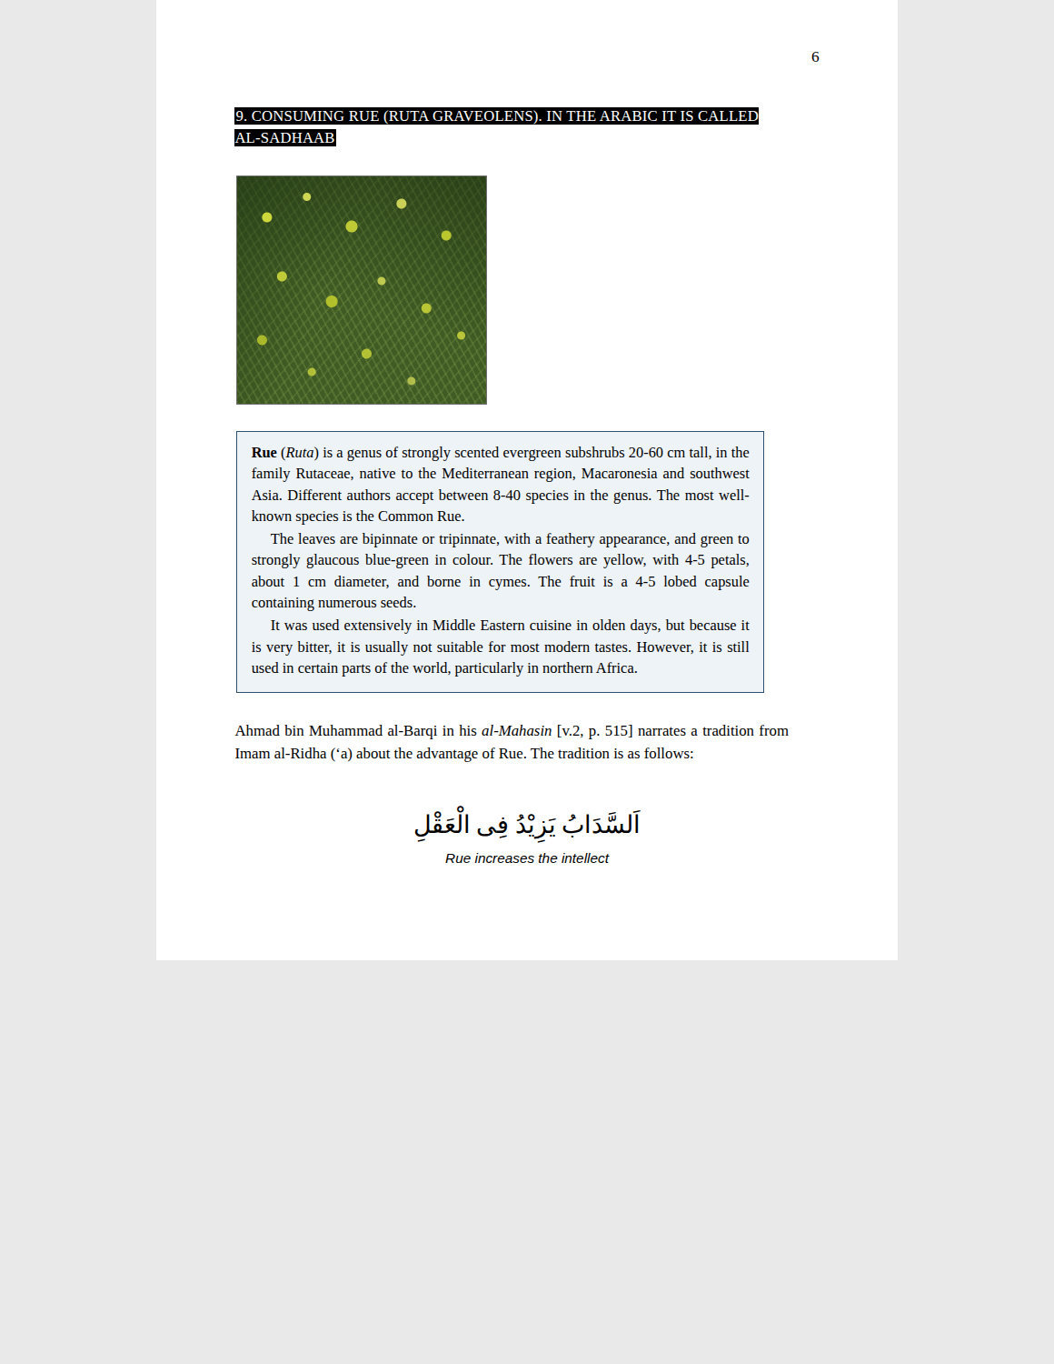6
9. Consuming Rue (Ruta graveolens). In the Arabic it is called al-Sadhaab
Rue (Ruta) is a genus of strongly scented evergreen subshrubs 20-60 cm tall, in the family Rutaceae, native to the Mediterranean region, Macaronesia and southwest Asia. Different authors accept between 8-40 species in the genus. The most well-known species is the Common Rue.
The leaves are bipinnate or tripinnate, with a feathery appearance, and green to strongly glaucous blue-green in colour. The flowers are yellow, with 4-5 petals, about 1 cm diameter, and borne in cymes. The fruit is a 4-5 lobed capsule containing numerous seeds.
It was used extensively in Middle Eastern cuisine in olden days, but because it is very bitter, it is usually not suitable for most modern tastes. However, it is still used in certain parts of the world, particularly in northern Africa.
Ahmad bin Muhammad al-Barqi in his al-Mahasin [v.2, p. 515] narrates a tradition from Imam al-Ridha (‘a) about the advantage of Rue. The tradition is as follows:
اَلسَّدَابُ يَزِيْدُ فِى الْعَقْلِ
Rue increases the intellect